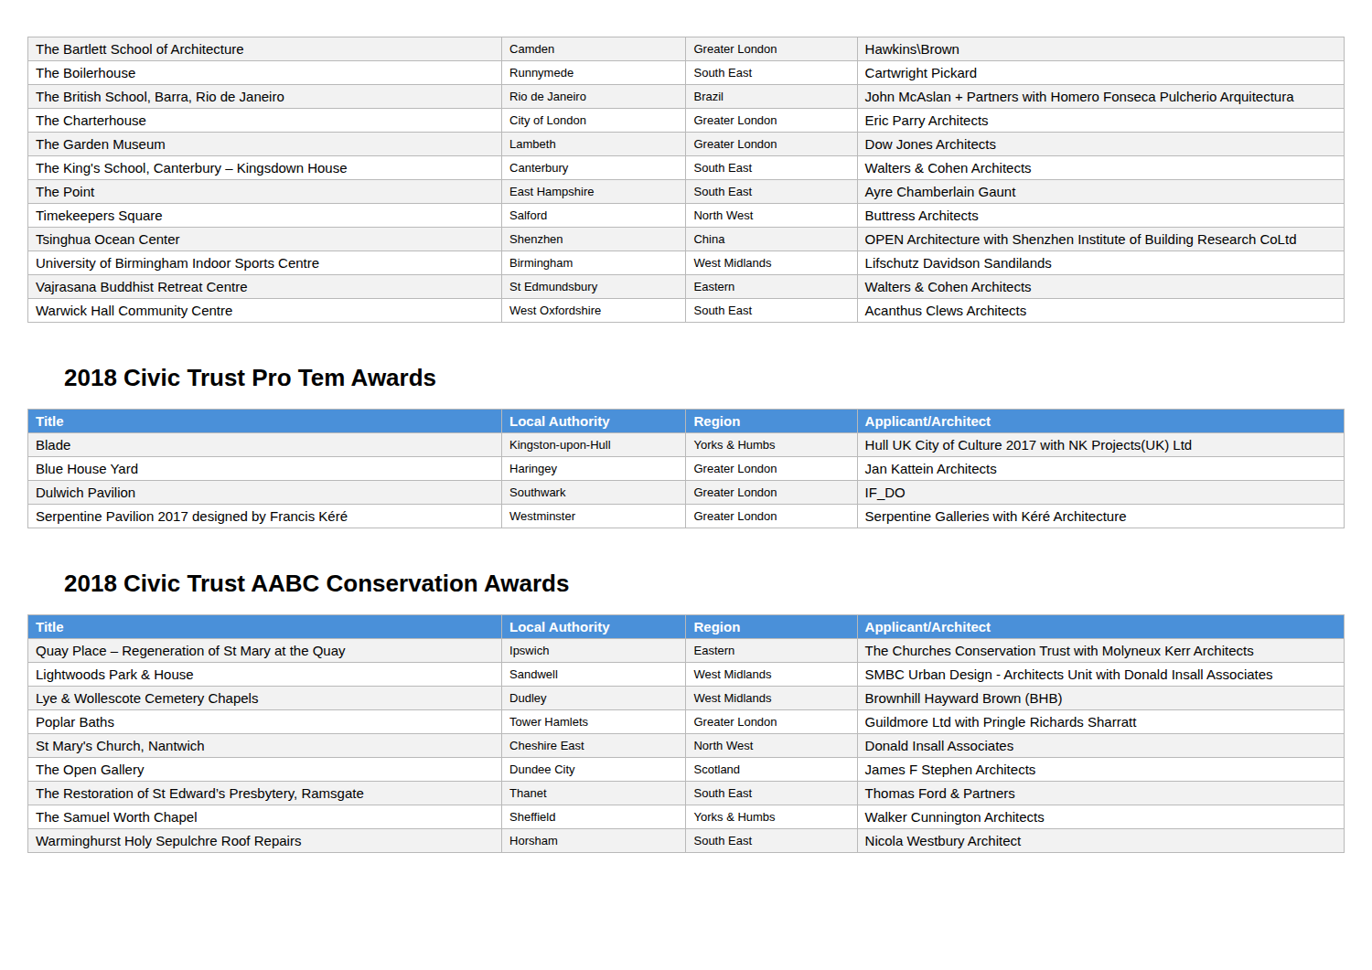| The Bartlett School of Architecture | Camden | Greater London | Hawkins\Brown |
| The Boilerhouse | Runnymede | South East | Cartwright Pickard |
| The British School, Barra, Rio de Janeiro | Rio de Janeiro | Brazil | John McAslan + Partners with Homero Fonseca Pulcherio Arquitectura |
| The Charterhouse | City of London | Greater London | Eric Parry Architects |
| The Garden Museum | Lambeth | Greater London | Dow Jones Architects |
| The King's School, Canterbury – Kingsdown House | Canterbury | South East | Walters & Cohen Architects |
| The Point | East Hampshire | South East | Ayre Chamberlain Gaunt |
| Timekeepers Square | Salford | North West | Buttress Architects |
| Tsinghua Ocean Center | Shenzhen | China | OPEN Architecture with Shenzhen Institute of Building Research CoLtd |
| University of Birmingham Indoor Sports Centre | Birmingham | West Midlands | Lifschutz Davidson Sandilands |
| Vajrasana Buddhist Retreat Centre | St Edmundsbury | Eastern | Walters & Cohen Architects |
| Warwick Hall Community Centre | West Oxfordshire | South East | Acanthus Clews Architects |
2018 Civic Trust Pro Tem Awards
| Title | Local Authority | Region | Applicant/Architect |
| --- | --- | --- | --- |
| Blade | Kingston-upon-Hull | Yorks & Humbs | Hull UK City of Culture 2017 with NK Projects(UK) Ltd |
| Blue House Yard | Haringey | Greater London | Jan Kattein Architects |
| Dulwich Pavilion | Southwark | Greater London | IF_DO |
| Serpentine Pavilion 2017 designed by Francis Kéré | Westminster | Greater London | Serpentine Galleries with Kéré Architecture |
2018 Civic Trust AABC Conservation Awards
| Title | Local Authority | Region | Applicant/Architect |
| --- | --- | --- | --- |
| Quay Place – Regeneration of St Mary at the Quay | Ipswich | Eastern | The Churches Conservation Trust with Molyneux Kerr Architects |
| Lightwoods Park & House | Sandwell | West Midlands | SMBC Urban Design - Architects Unit with Donald Insall Associates |
| Lye & Wollescote Cemetery Chapels | Dudley | West Midlands | Brownhill Hayward Brown (BHB) |
| Poplar Baths | Tower Hamlets | Greater London | Guildmore Ltd with Pringle Richards Sharratt |
| St Mary's Church, Nantwich | Cheshire East | North West | Donald Insall Associates |
| The Open Gallery | Dundee City | Scotland | James F Stephen Architects |
| The Restoration of St Edward’s Presbytery, Ramsgate | Thanet | South East | Thomas Ford & Partners |
| The Samuel Worth Chapel | Sheffield | Yorks & Humbs | Walker Cunnington Architects |
| Warminghurst Holy Sepulchre Roof Repairs | Horsham | South East | Nicola Westbury Architect |